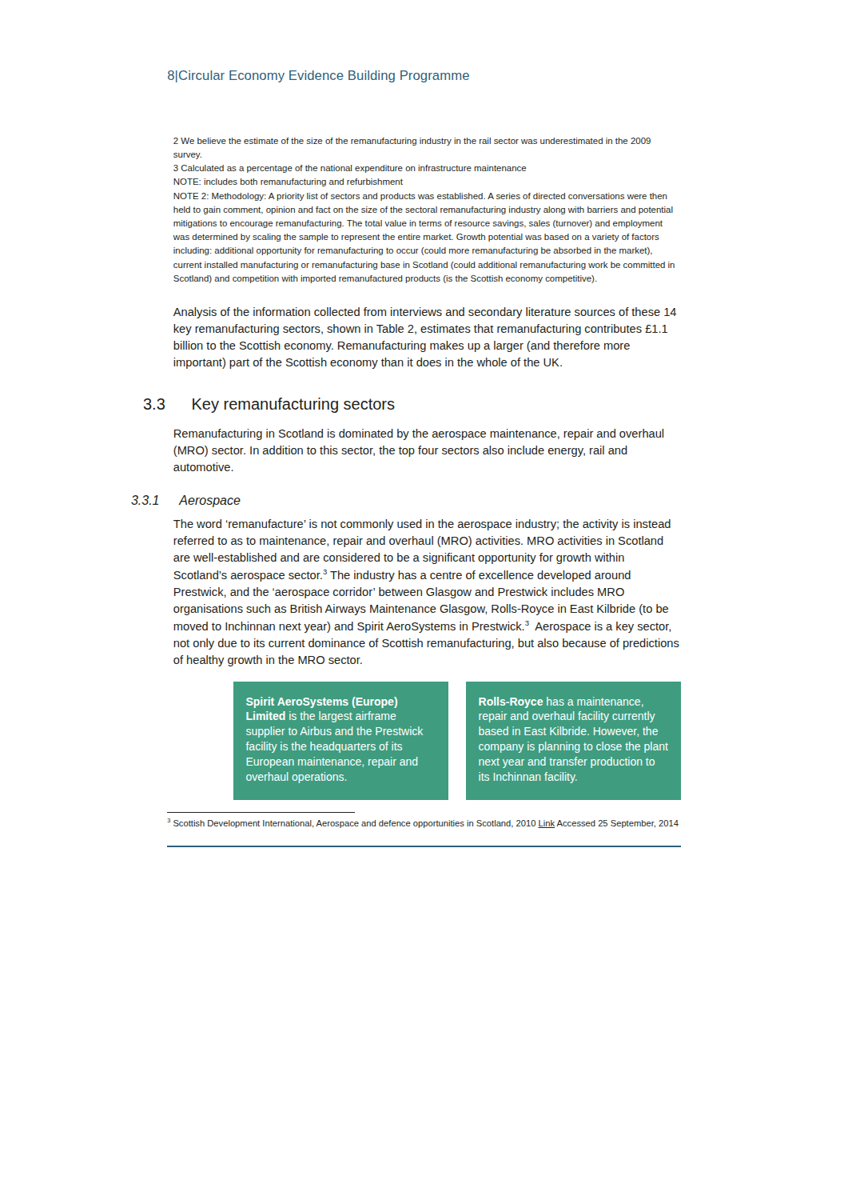8|Circular Economy Evidence Building Programme
2 We believe the estimate of the size of the remanufacturing industry in the rail sector was underestimated in the 2009 survey.
3 Calculated as a percentage of the national expenditure on infrastructure maintenance
NOTE: includes both remanufacturing and refurbishment
NOTE 2: Methodology: A priority list of sectors and products was established. A series of directed conversations were then held to gain comment, opinion and fact on the size of the sectoral remanufacturing industry along with barriers and potential mitigations to encourage remanufacturing. The total value in terms of resource savings, sales (turnover) and employment was determined by scaling the sample to represent the entire market. Growth potential was based on a variety of factors including: additional opportunity for remanufacturing to occur (could more remanufacturing be absorbed in the market), current installed manufacturing or remanufacturing base in Scotland (could additional remanufacturing work be committed in Scotland) and competition with imported remanufactured products (is the Scottish economy competitive).
Analysis of the information collected from interviews and secondary literature sources of these 14 key remanufacturing sectors, shown in Table 2, estimates that remanufacturing contributes £1.1 billion to the Scottish economy. Remanufacturing makes up a larger (and therefore more important) part of the Scottish economy than it does in the whole of the UK.
3.3 Key remanufacturing sectors
Remanufacturing in Scotland is dominated by the aerospace maintenance, repair and overhaul (MRO) sector. In addition to this sector, the top four sectors also include energy, rail and automotive.
3.3.1 Aerospace
The word ‘remanufacture’ is not commonly used in the aerospace industry; the activity is instead referred to as to maintenance, repair and overhaul (MRO) activities. MRO activities in Scotland are well-established and are considered to be a significant opportunity for growth within Scotland’s aerospace sector.3 The industry has a centre of excellence developed around Prestwick, and the ‘aerospace corridor’ between Glasgow and Prestwick includes MRO organisations such as British Airways Maintenance Glasgow, Rolls-Royce in East Kilbride (to be moved to Inchinnan next year) and Spirit AeroSystems in Prestwick.3 Aerospace is a key sector, not only due to its current dominance of Scottish remanufacturing, but also because of predictions of healthy growth in the MRO sector.
Spirit AeroSystems (Europe) Limited is the largest airframe supplier to Airbus and the Prestwick facility is the headquarters of its European maintenance, repair and overhaul operations.
Rolls-Royce has a maintenance, repair and overhaul facility currently based in East Kilbride. However, the company is planning to close the plant next year and transfer production to its Inchinnan facility.
3 Scottish Development International, Aerospace and defence opportunities in Scotland, 2010 Link Accessed 25 September, 2014